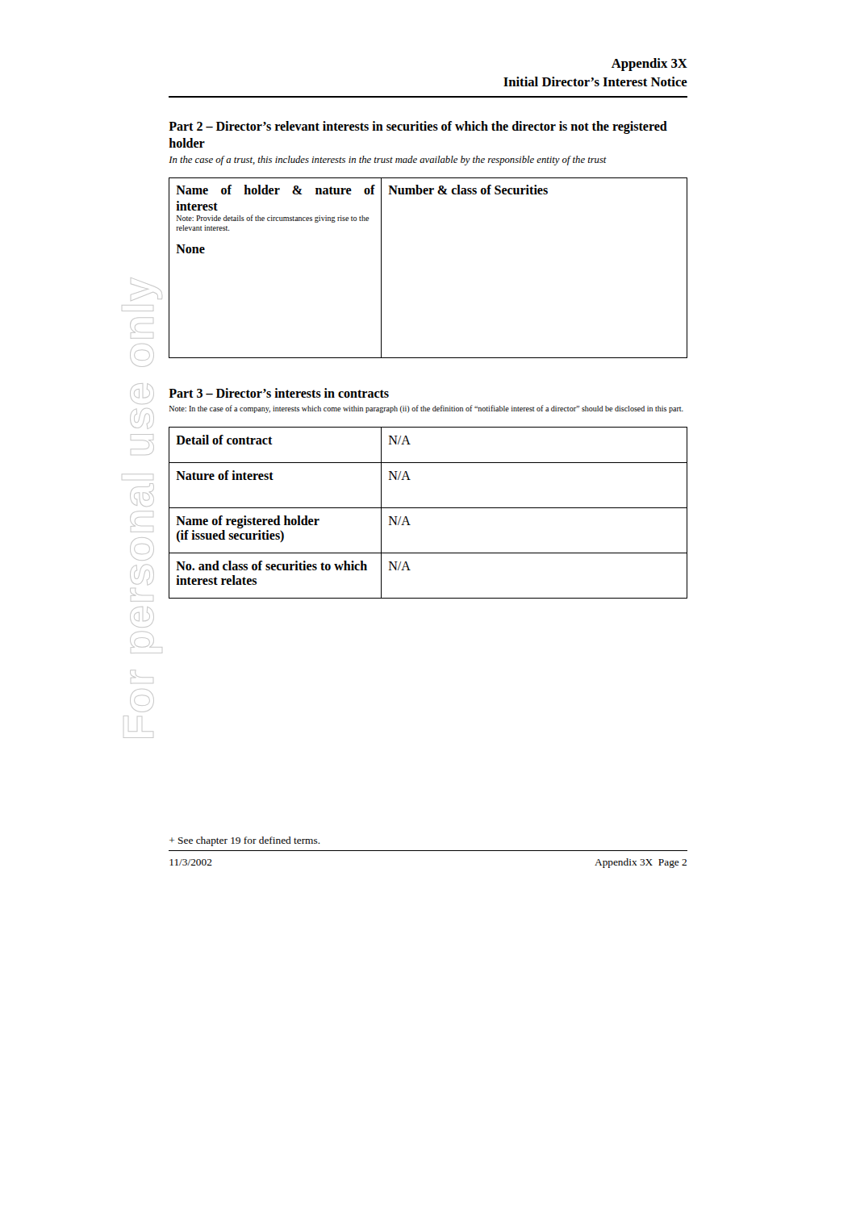For personal use only
Appendix 3X Initial Director’s Interest Notice
Part 2 – Director’s relevant interests in securities of which the director is not the registered holder
In the case of a trust, this includes interests in the trust made available by the responsible entity of the trust
| Name of holder & nature of interest Note: Provide details of the circumstances giving rise to the relevant interest. None | Number & class of Securities |
Part 3 – Director’s interests in contracts
Note: In the case of a company, interests which come within paragraph (ii) of the definition of “notifiable interest of a director” should be disclosed in this part.
| Detail of contract | N/A |
| Nature of interest | N/A |
| Name of registered holder (if issued securities) | N/A |
| No. and class of securities to which interest relates | N/A |
+ See chapter 19 for defined terms.
11/3/2002 Appendix 3X Page 2